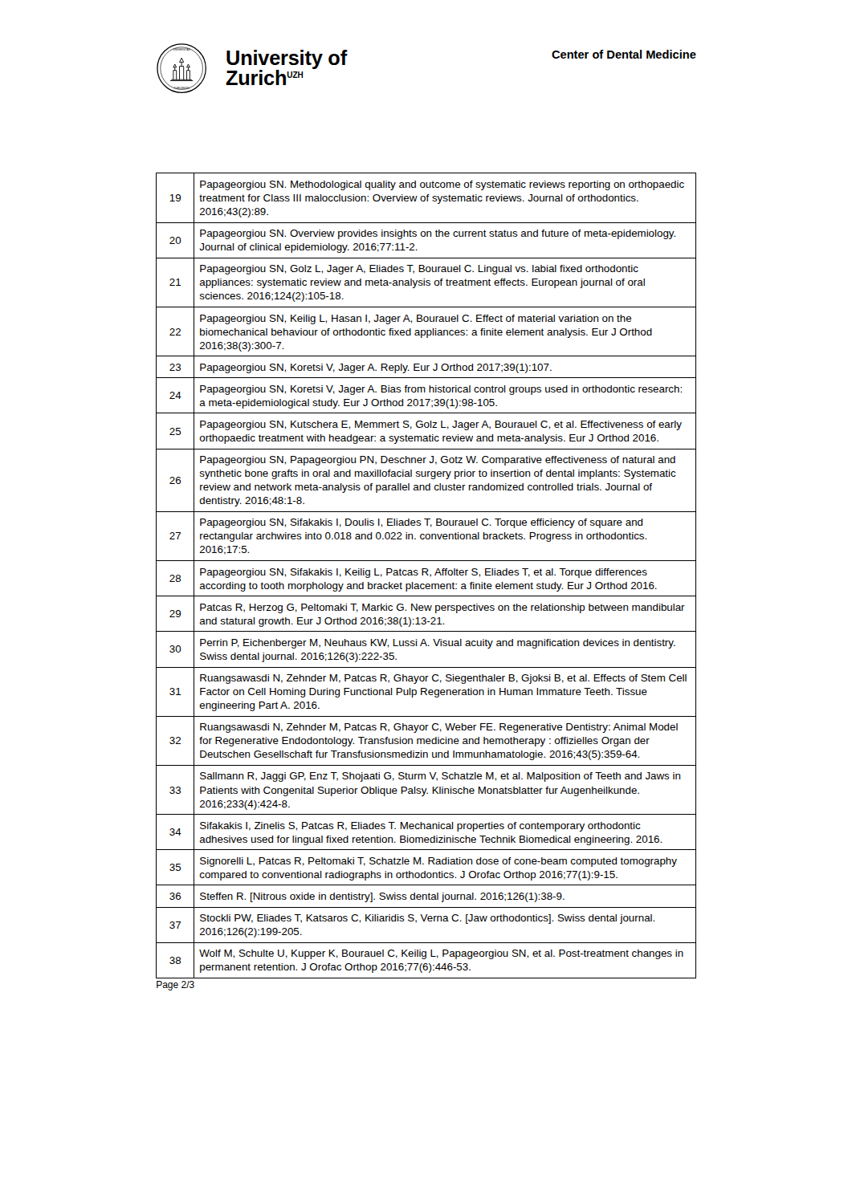UNIVERSITAS TURICENSIS
University of ZurichUZH
Center of Dental Medicine
| 19 | Papageorgiou SN. Methodological quality and outcome of systematic reviews reporting on orthopaedic treatment for Class III malocclusion: Overview of systematic reviews. Journal of orthodontics. 2016;43(2):89. |
| 20 | Papageorgiou SN. Overview provides insights on the current status and future of meta-epidemiology. Journal of clinical epidemiology. 2016;77:11-2. |
| 21 | Papageorgiou SN, Golz L, Jager A, Eliades T, Bourauel C. Lingual vs. labial fixed orthodontic appliances: systematic review and meta-analysis of treatment effects. European journal of oral sciences. 2016;124(2):105-18. |
| 22 | Papageorgiou SN, Keilig L, Hasan I, Jager A, Bourauel C. Effect of material variation on the biomechanical behaviour of orthodontic fixed appliances: a finite element analysis. Eur J Orthod 2016;38(3):300-7. |
| 23 | Papageorgiou SN, Koretsi V, Jager A. Reply. Eur J Orthod 2017;39(1):107. |
| 24 | Papageorgiou SN, Koretsi V, Jager A. Bias from historical control groups used in orthodontic research: a meta-epidemiological study. Eur J Orthod 2017;39(1):98-105. |
| 25 | Papageorgiou SN, Kutschera E, Memmert S, Golz L, Jager A, Bourauel C, et al. Effectiveness of early orthopaedic treatment with headgear: a systematic review and meta-analysis. Eur J Orthod 2016. |
| 26 | Papageorgiou SN, Papageorgiou PN, Deschner J, Gotz W. Comparative effectiveness of natural and synthetic bone grafts in oral and maxillofacial surgery prior to insertion of dental implants: Systematic review and network meta-analysis of parallel and cluster randomized controlled trials. Journal of dentistry. 2016;48:1-8. |
| 27 | Papageorgiou SN, Sifakakis I, Doulis I, Eliades T, Bourauel C. Torque efficiency of square and rectangular archwires into 0.018 and 0.022 in. conventional brackets. Progress in orthodontics. 2016;17:5. |
| 28 | Papageorgiou SN, Sifakakis I, Keilig L, Patcas R, Affolter S, Eliades T, et al. Torque differences according to tooth morphology and bracket placement: a finite element study. Eur J Orthod 2016. |
| 29 | Patcas R, Herzog G, Peltomaki T, Markic G. New perspectives on the relationship between mandibular and statural growth. Eur J Orthod 2016;38(1):13-21. |
| 30 | Perrin P, Eichenberger M, Neuhaus KW, Lussi A. Visual acuity and magnification devices in dentistry. Swiss dental journal. 2016;126(3):222-35. |
| 31 | Ruangsawasdi N, Zehnder M, Patcas R, Ghayor C, Siegenthaler B, Gjoksi B, et al. Effects of Stem Cell Factor on Cell Homing During Functional Pulp Regeneration in Human Immature Teeth. Tissue engineering Part A. 2016. |
| 32 | Ruangsawasdi N, Zehnder M, Patcas R, Ghayor C, Weber FE. Regenerative Dentistry: Animal Model for Regenerative Endodontology. Transfusion medicine and hemotherapy : offizielles Organ der Deutschen Gesellschaft fur Transfusionsmedizin und Immunhamatologie. 2016;43(5):359-64. |
| 33 | Sallmann R, Jaggi GP, Enz T, Shojaati G, Sturm V, Schatzle M, et al. Malposition of Teeth and Jaws in Patients with Congenital Superior Oblique Palsy. Klinische Monatsblatter fur Augenheilkunde. 2016;233(4):424-8. |
| 34 | Sifakakis I, Zinelis S, Patcas R, Eliades T. Mechanical properties of contemporary orthodontic adhesives used for lingual fixed retention. Biomedizinische Technik Biomedical engineering. 2016. |
| 35 | Signorelli L, Patcas R, Peltomaki T, Schatzle M. Radiation dose of cone-beam computed tomography compared to conventional radiographs in orthodontics. J Orofac Orthop 2016;77(1):9-15. |
| 36 | Steffen R. [Nitrous oxide in dentistry]. Swiss dental journal. 2016;126(1):38-9. |
| 37 | Stockli PW, Eliades T, Katsaros C, Kiliaridis S, Verna C. [Jaw orthodontics]. Swiss dental journal. 2016;126(2):199-205. |
| 38 | Wolf M, Schulte U, Kupper K, Bourauel C, Keilig L, Papageorgiou SN, et al. Post-treatment changes in permanent retention. J Orofac Orthop 2016;77(6):446-53. |
Page 2/3